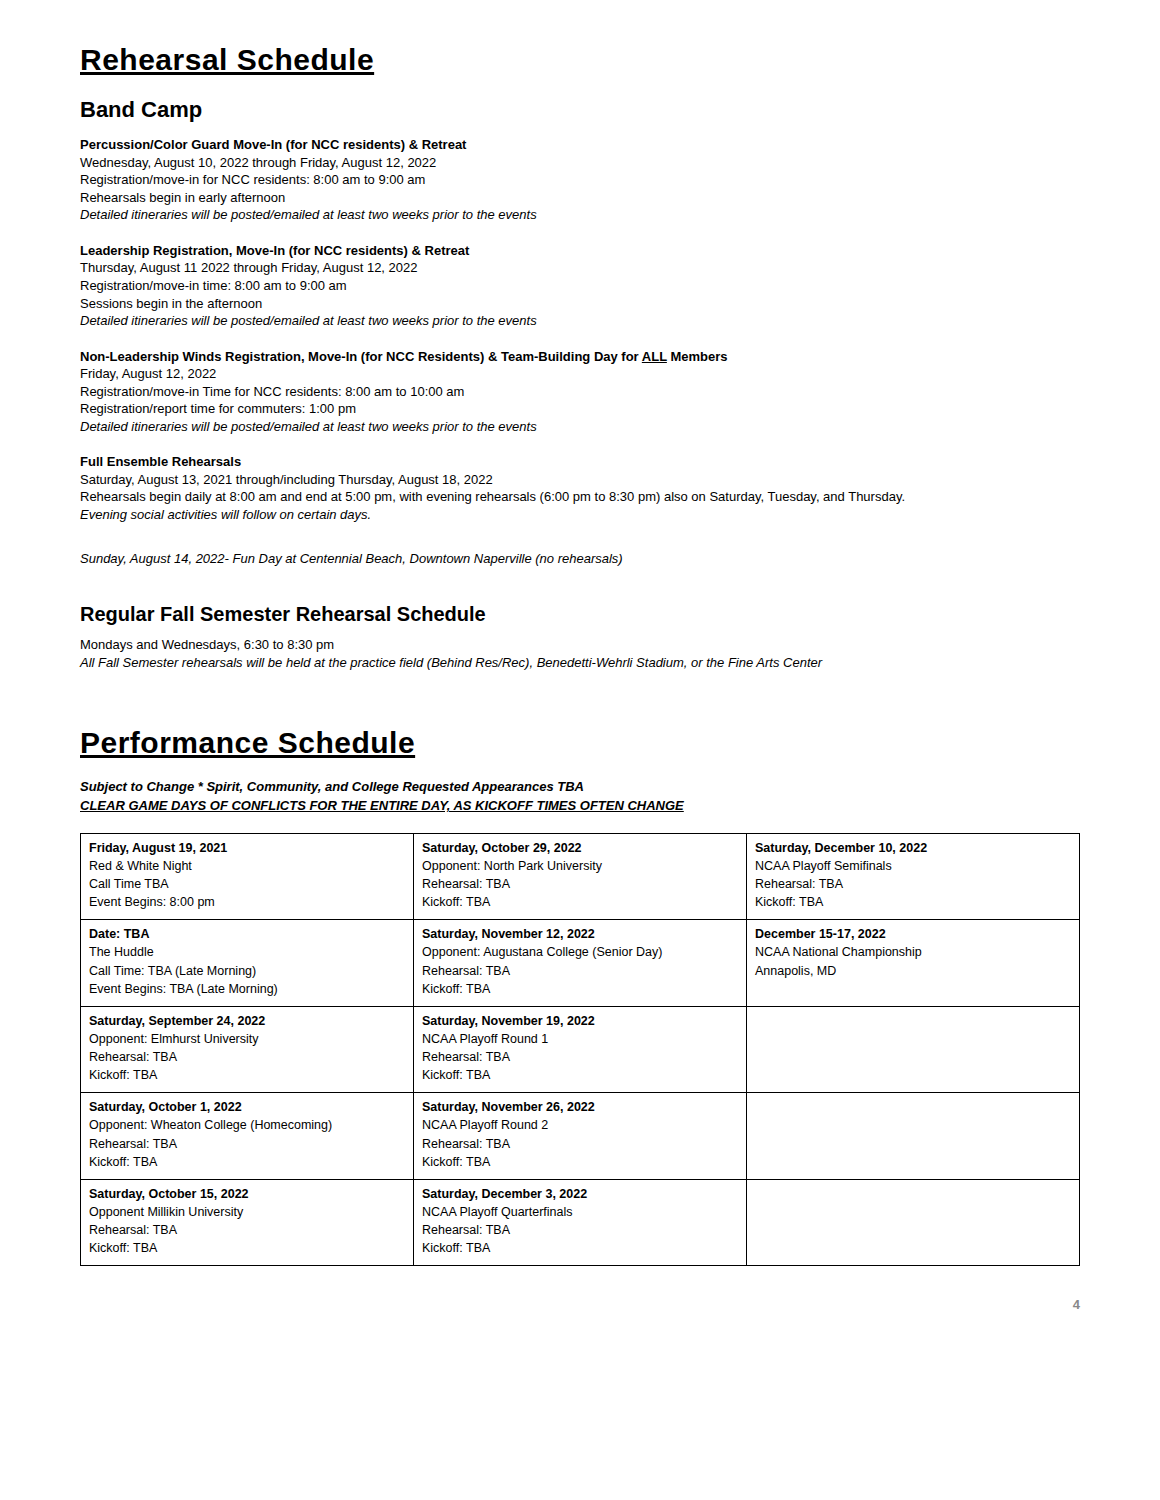Rehearsal Schedule
Band Camp
Percussion/Color Guard Move-In (for NCC residents) & Retreat
Wednesday, August 10, 2022 through Friday, August 12, 2022
Registration/move-in for NCC residents: 8:00 am to 9:00 am
Rehearsals begin in early afternoon
Detailed itineraries will be posted/emailed at least two weeks prior to the events
Leadership Registration, Move-In (for NCC residents) & Retreat
Thursday, August 11 2022 through Friday, August 12, 2022
Registration/move-in time: 8:00 am to 9:00 am
Sessions begin in the afternoon
Detailed itineraries will be posted/emailed at least two weeks prior to the events
Non-Leadership Winds Registration, Move-In (for NCC Residents) & Team-Building Day for ALL Members
Friday, August 12, 2022
Registration/move-in Time for NCC residents: 8:00 am to 10:00 am
Registration/report time for commuters: 1:00 pm
Detailed itineraries will be posted/emailed at least two weeks prior to the events
Full Ensemble Rehearsals
Saturday, August 13, 2021 through/including Thursday, August 18, 2022
Rehearsals begin daily at 8:00 am and end at 5:00 pm, with evening rehearsals (6:00 pm to 8:30 pm) also on Saturday, Tuesday, and Thursday.
Evening social activities will follow on certain days.
Sunday, August 14, 2022- Fun Day at Centennial Beach, Downtown Naperville (no rehearsals)
Regular Fall Semester Rehearsal Schedule
Mondays and Wednesdays, 6:30 to 8:30 pm
All Fall Semester rehearsals will be held at the practice field (Behind Res/Rec), Benedetti-Wehrli Stadium, or the Fine Arts Center
Performance Schedule
Subject to Change * Spirit, Community, and College Requested Appearances TBA
CLEAR GAME DAYS OF CONFLICTS FOR THE ENTIRE DAY, AS KICKOFF TIMES OFTEN CHANGE
| Friday, August 19, 2021 Red & White Night Call Time TBA Event Begins: 8:00 pm | Saturday, October 29, 2022 Opponent: North Park University Rehearsal: TBA Kickoff: TBA | Saturday, December 10, 2022 NCAA Playoff Semifinals Rehearsal: TBA Kickoff: TBA |
| Date: TBA The Huddle Call Time: TBA (Late Morning) Event Begins: TBA (Late Morning) | Saturday, November 12, 2022 Opponent: Augustana College (Senior Day) Rehearsal: TBA Kickoff: TBA | December 15-17, 2022 NCAA National Championship Annapolis, MD |
| Saturday, September 24, 2022 Opponent: Elmhurst University Rehearsal: TBA Kickoff: TBA | Saturday, November 19, 2022 NCAA Playoff Round 1 Rehearsal: TBA Kickoff: TBA | |
| Saturday, October 1, 2022 Opponent: Wheaton College (Homecoming) Rehearsal: TBA Kickoff: TBA | Saturday, November 26, 2022 NCAA Playoff Round 2 Rehearsal: TBA Kickoff: TBA | |
| Saturday, October 15, 2022 Opponent Millikin University Rehearsal: TBA Kickoff: TBA | Saturday, December 3, 2022 NCAA Playoff Quarterfinals Rehearsal: TBA Kickoff: TBA | |
4